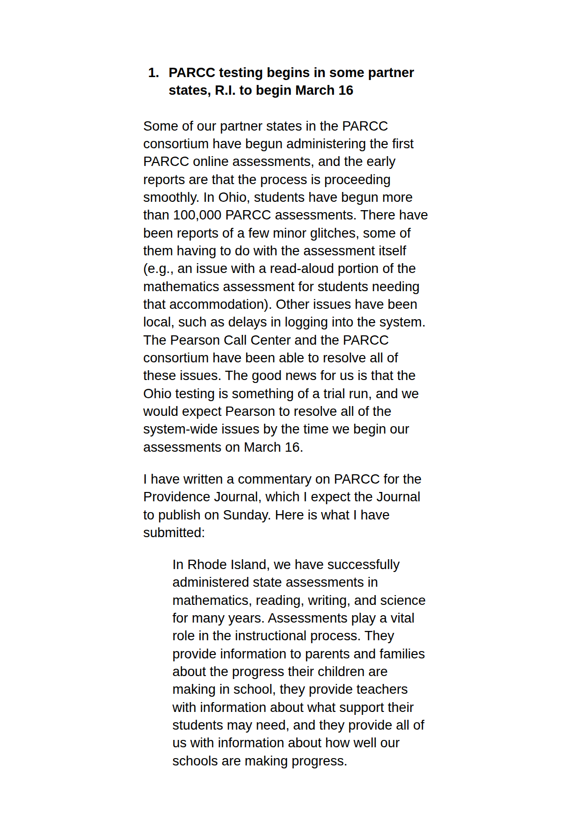PARCC testing begins in some partner states, R.I. to begin March 16
Some of our partner states in the PARCC consortium have begun administering the first PARCC online assessments, and the early reports are that the process is proceeding smoothly. In Ohio, students have begun more than 100,000 PARCC assessments. There have been reports of a few minor glitches, some of them having to do with the assessment itself (e.g., an issue with a read-aloud portion of the mathematics assessment for students needing that accommodation). Other issues have been local, such as delays in logging into the system. The Pearson Call Center and the PARCC consortium have been able to resolve all of these issues. The good news for us is that the Ohio testing is something of a trial run, and we would expect Pearson to resolve all of the system-wide issues by the time we begin our assessments on March 16.
I have written a commentary on PARCC for the Providence Journal, which I expect the Journal to publish on Sunday. Here is what I have submitted:
In Rhode Island, we have successfully administered state assessments in mathematics, reading, writing, and science for many years. Assessments play a vital role in the instructional process. They provide information to parents and families about the progress their children are making in school, they provide teachers with information about what support their students may need, and they provide all of us with information about how well our schools are making progress.